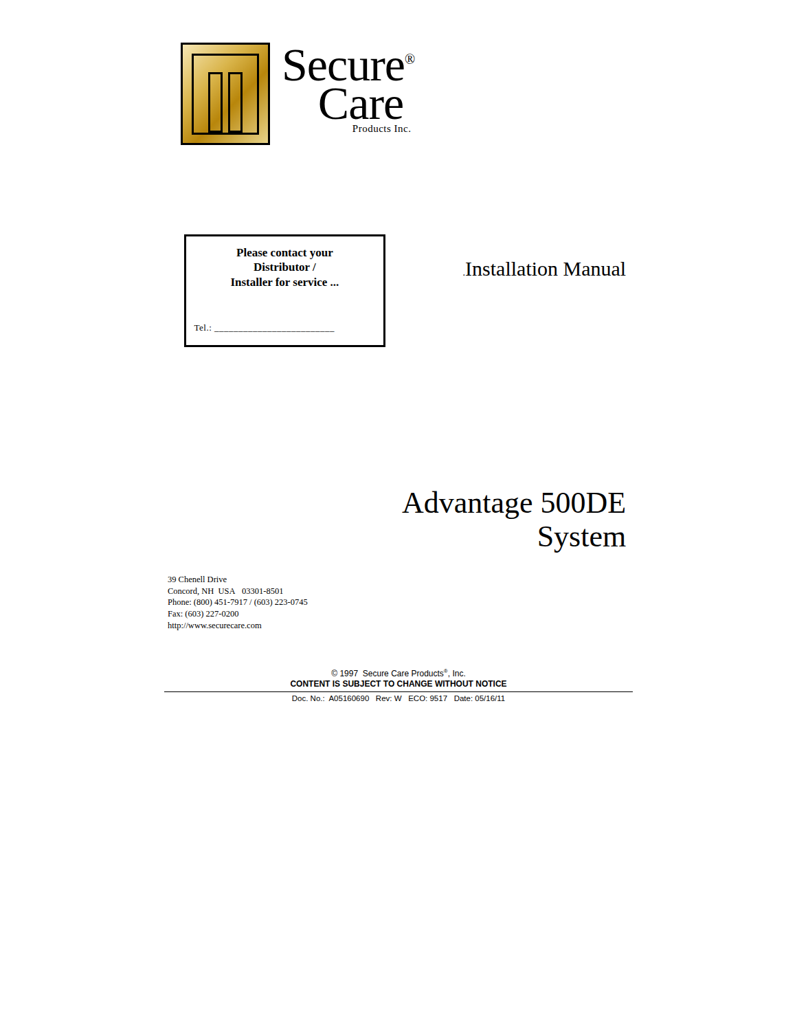Secure® Care
Products Inc.
Please contact your
Distributor /
Installer for service ...
Tel.: _________________________
. Installation Manual
Advantage 500DE
System
39 Chenell Drive
Concord, NH USA 03301-8501
Phone: (800) 451-7917 / (603) 223-0745
Fax: (603) 227-0200
http://www.securecare.com
© 1997 Secure Care Products®, Inc.
CONTENT IS SUBJECT TO CHANGE WITHOUT NOTICE
Doc. No.: A05160690 Rev: W ECO: 9517 Date: 05/16/11